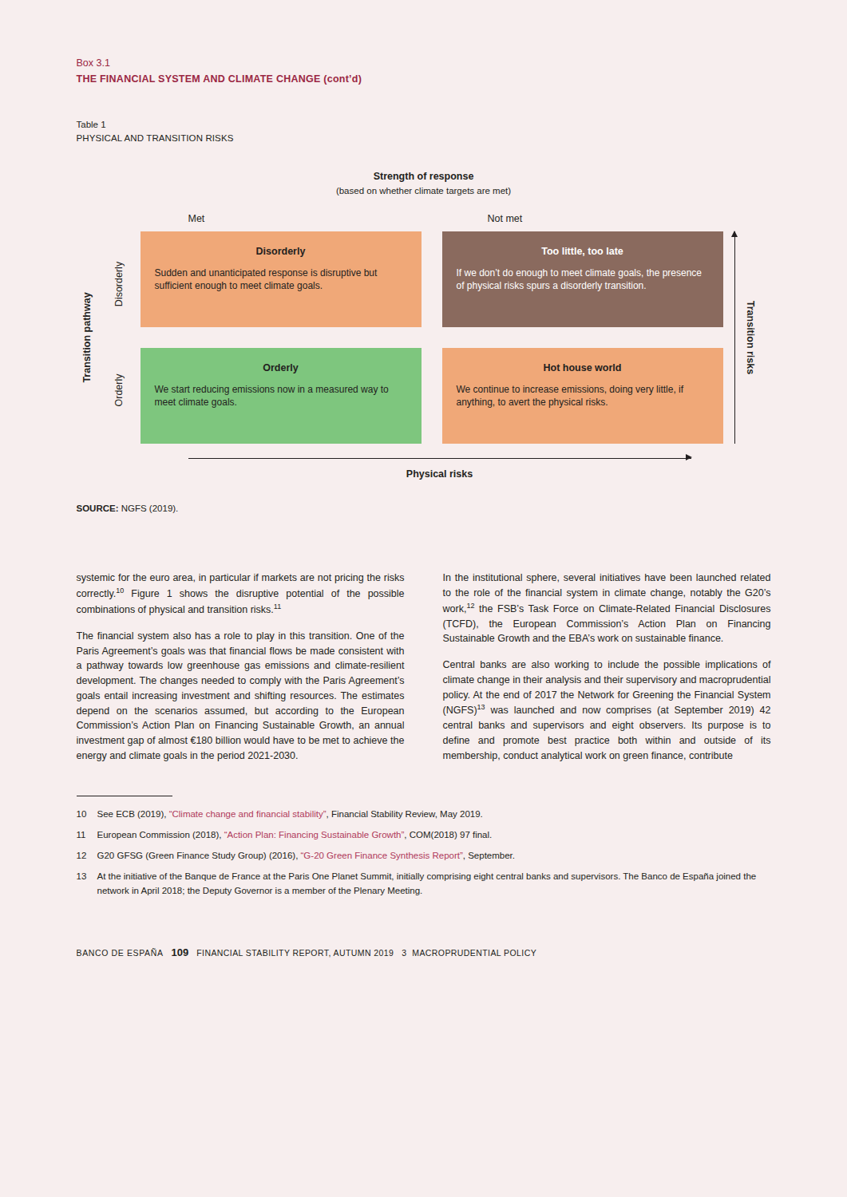Box 3.1
THE FINANCIAL SYSTEM AND CLIMATE CHANGE (cont’d)
Table 1
PHYSICAL AND TRANSITION RISKS
Strength of response (based on whether climate targets are met)
Met
Not met
Transition pathway
Disorderly
Orderly
Disorderly
Sudden and unanticipated response is disruptive but sufficient enough to meet climate goals.
Too little, too late
If we don’t do enough to meet climate goals, the presence of physical risks spurs a disorderly transition.
Orderly
We start reducing emissions now in a measured way to meet climate goals.
Hot house world
We continue to increase emissions, doing very little, if anything, to avert the physical risks.
Transition risks
Physical risks
SOURCE: NGFS (2019).
systemic for the euro area, in particular if markets are not pricing the risks correctly.10 Figure 1 shows the disruptive potential of the possible combinations of physical and transition risks.11
The financial system also has a role to play in this transition. One of the Paris Agreement’s goals was that financial flows be made consistent with a pathway towards low greenhouse gas emissions and climate-resilient development. The changes needed to comply with the Paris Agreement’s goals entail increasing investment and shifting resources. The estimates depend on the scenarios assumed, but according to the European Commission’s Action Plan on Financing Sustainable Growth, an annual investment gap of almost €180 billion would have to be met to achieve the energy and climate goals in the period 2021-2030.
In the institutional sphere, several initiatives have been launched related to the role of the financial system in climate change, notably the G20’s work,12 the FSB’s Task Force on Climate-Related Financial Disclosures (TCFD), the European Commission’s Action Plan on Financing Sustainable Growth and the EBA’s work on sustainable finance.
Central banks are also working to include the possible implications of climate change in their analysis and their supervisory and macroprudential policy. At the end of 2017 the Network for Greening the Financial System (NGFS)13 was launched and now comprises (at September 2019) 42 central banks and supervisors and eight observers. Its purpose is to define and promote best practice both within and outside of its membership, conduct analytical work on green finance, contribute
10 See ECB (2019), “Climate change and financial stability”, Financial Stability Review, May 2019.
11 European Commission (2018), “Action Plan: Financing Sustainable Growth”, COM(2018) 97 final.
12 G20 GFSG (Green Finance Study Group) (2016), “G-20 Green Finance Synthesis Report”, September.
13 At the initiative of the Banque de France at the Paris One Planet Summit, initially comprising eight central banks and supervisors. The Banco de España joined the network in April 2018; the Deputy Governor is a member of the Plenary Meeting.
BANCO DE ESPAÑA 109 FINANCIAL STABILITY REPORT, AUTUMN 2019 3 MACROPRUDENTIAL POLICY